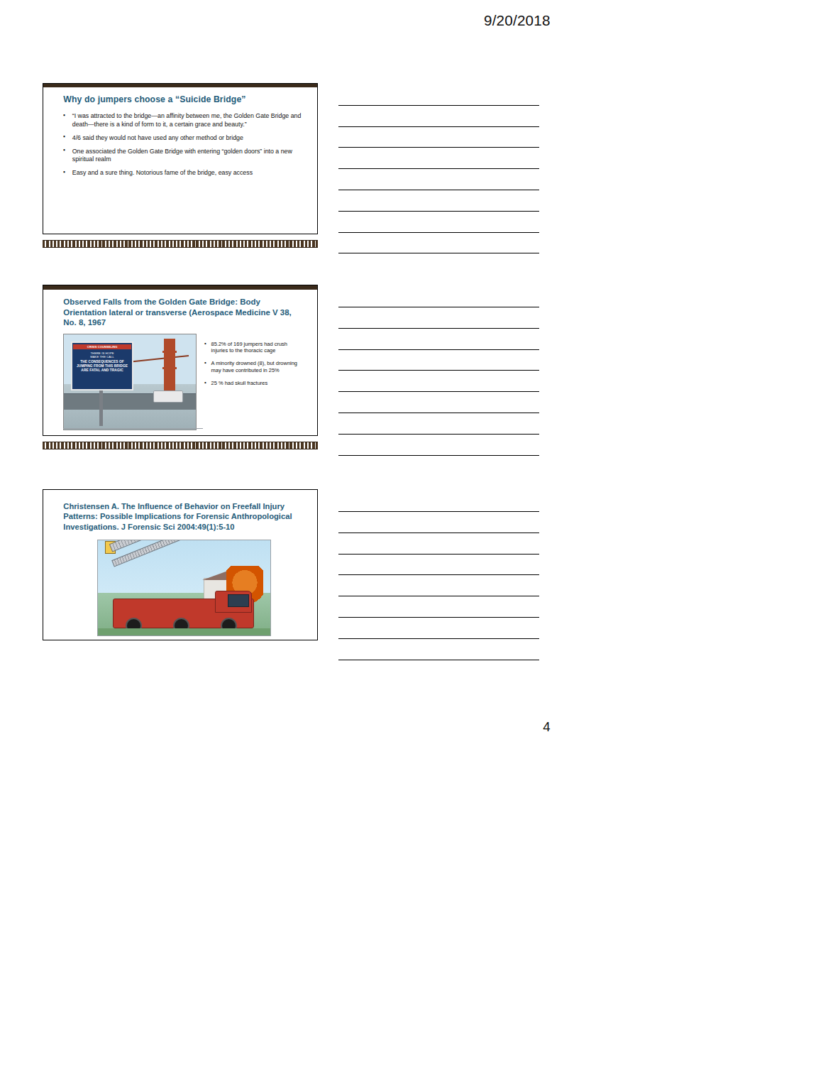9/20/2018
Why do jumpers choose a “Suicide Bridge”
“I was attracted to the bridge—an affinity between me, the Golden Gate Bridge and death—there is a kind of form to it, a certain grace and beauty.”
4/6 said they would not have used any other method or bridge
One associated the Golden Gate Bridge with entering “golden doors” into a new spiritual realm
Easy and a sure thing. Notorious fame of the bridge, easy access
Observed Falls from the Golden Gate Bridge: Body Orientation lateral or transverse (Aerospace Medicine V 38, No. 8, 1967
CRISIS COUNSELING THERE IS HOPE
MAKE THE CALL THE CONSEQUENCES OF JUMPING FROM THIS BRIDGE ARE FATAL AND TRAGIC
85.2% of 169 jumpers had crush injuries to the thoracic cage
A minority drowned (8), but drowning may have contributed in 25%
25 % had skull fractures
Christensen A. The Influence of Behavior on Freefall Injury Patterns: Possible Implications for Forensic Anthropological Investigations. J Forensic Sci 2004:49(1):5-10
4